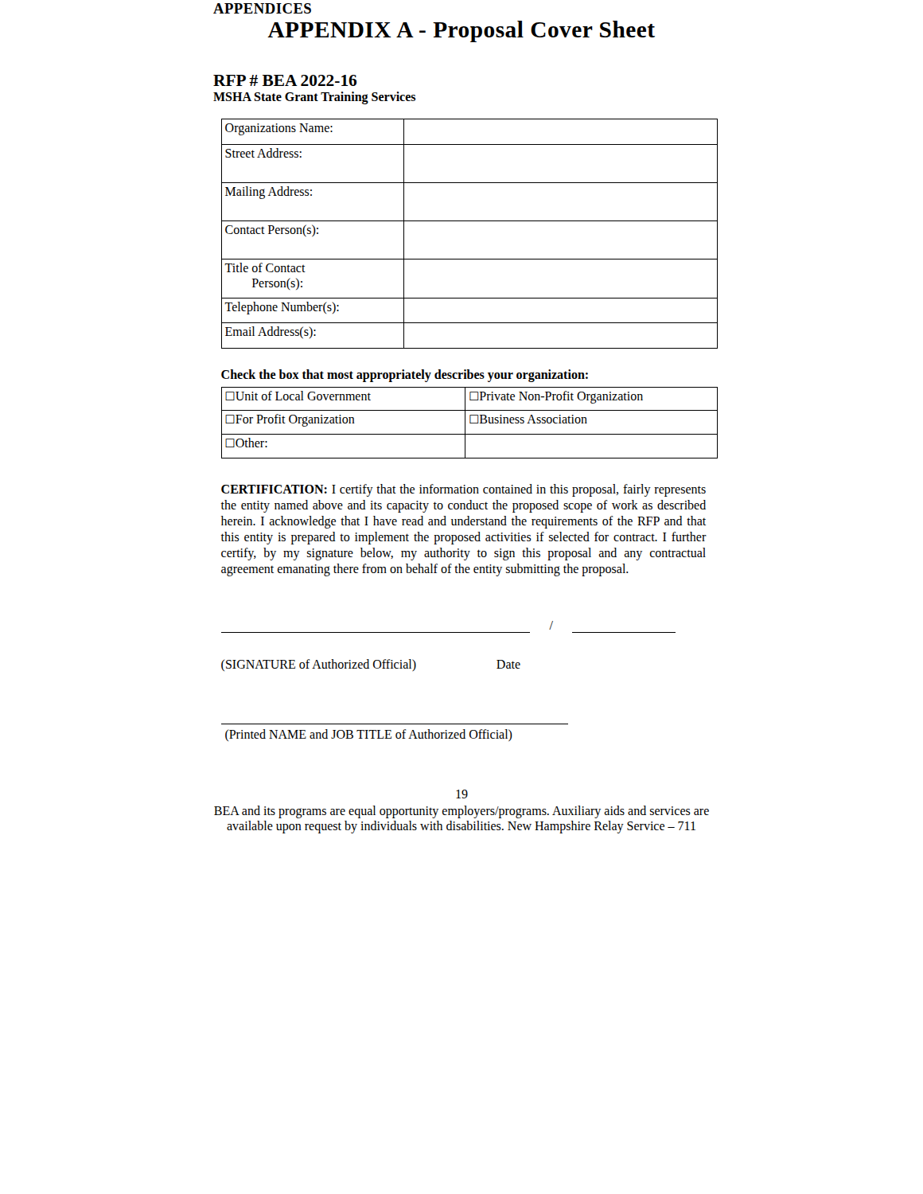APPENDICES
APPENDIX A - Proposal Cover Sheet
RFP # BEA 2022-16
MSHA State Grant Training Services
| Organizations Name: | |
| Street Address: | |
| Mailing Address: | |
| Contact Person(s): | |
| Title of Contact Person(s): | |
| Telephone Number(s): | |
| Email Address(s): | |
Check the box that most appropriately describes your organization:
| ☐ Unit of Local Government | ☐ Private Non-Profit Organization |
| ☐ For Profit Organization | ☐ Business Association |
| ☐ Other: | |
CERTIFICATION: I certify that the information contained in this proposal, fairly represents the entity named above and its capacity to conduct the proposed scope of work as described herein. I acknowledge that I have read and understand the requirements of the RFP and that this entity is prepared to implement the proposed activities if selected for contract. I further certify, by my signature below, my authority to sign this proposal and any contractual agreement emanating there from on behalf of the entity submitting the proposal.
/
(SIGNATURE of Authorized Official)Date
(Printed NAME and JOB TITLE of Authorized Official)
19
BEA and its programs are equal opportunity employers/programs. Auxiliary aids and services are available upon request by individuals with disabilities. New Hampshire Relay Service – 711